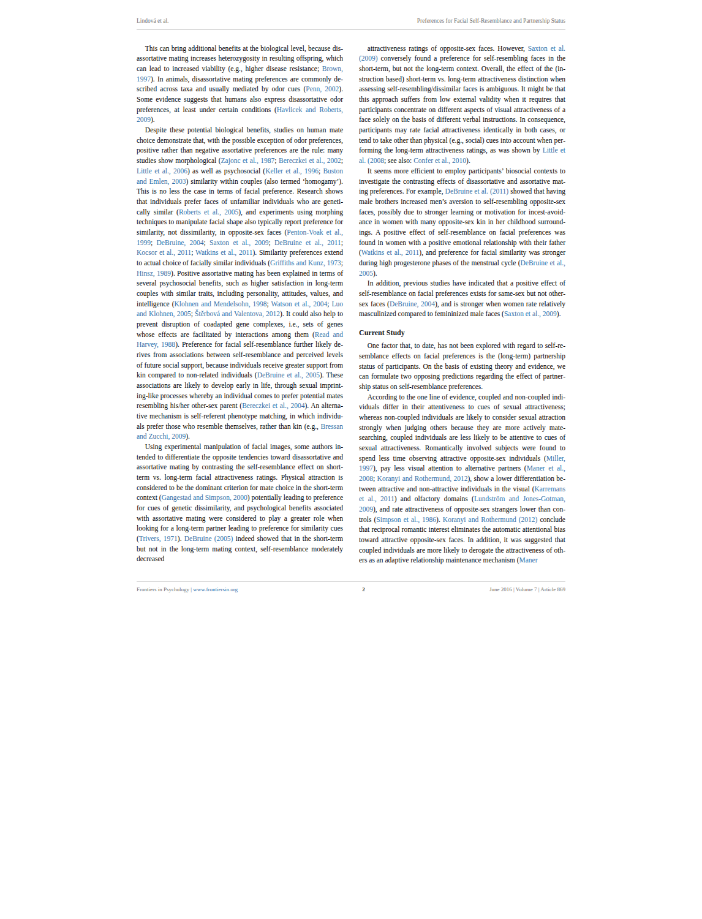Lindová et al. Preferences for Facial Self-Resemblance and Partnership Status
This can bring additional benefits at the biological level, because disassortative mating increases heterozygosity in resulting offspring, which can lead to increased viability (e.g., higher disease resistance; Brown, 1997). In animals, disassortative mating preferences are commonly described across taxa and usually mediated by odor cues (Penn, 2002). Some evidence suggests that humans also express disassortative odor preferences, at least under certain conditions (Havlicek and Roberts, 2009).
Despite these potential biological benefits, studies on human mate choice demonstrate that, with the possible exception of odor preferences, positive rather than negative assortative preferences are the rule: many studies show morphological (Zajonc et al., 1987; Bereczkei et al., 2002; Little et al., 2006) as well as psychosocial (Keller et al., 1996; Buston and Emlen, 2003) similarity within couples (also termed ‘homogamy’). This is no less the case in terms of facial preference. Research shows that individuals prefer faces of unfamiliar individuals who are genetically similar (Roberts et al., 2005), and experiments using morphing techniques to manipulate facial shape also typically report preference for similarity, not dissimilarity, in opposite-sex faces (Penton-Voak et al., 1999; DeBruine, 2004; Saxton et al., 2009; DeBruine et al., 2011; Kocsor et al., 2011; Watkins et al., 2011). Similarity preferences extend to actual choice of facially similar individuals (Griffiths and Kunz, 1973; Hinsz, 1989). Positive assortative mating has been explained in terms of several psychosocial benefits, such as higher satisfaction in long-term couples with similar traits, including personality, attitudes, values, and intelligence (Klohnen and Mendelsohn, 1998; Watson et al., 2004; Luo and Klohnen, 2005; Štěrbová and Valentova, 2012). It could also help to prevent disruption of coadapted gene complexes, i.e., sets of genes whose effects are facilitated by interactions among them (Read and Harvey, 1988). Preference for facial self-resemblance further likely derives from associations between self-resemblance and perceived levels of future social support, because individuals receive greater support from kin compared to non-related individuals (DeBruine et al., 2005). These associations are likely to develop early in life, through sexual imprinting-like processes whereby an individual comes to prefer potential mates resembling his/her other-sex parent (Bereczkei et al., 2004). An alternative mechanism is self-referent phenotype matching, in which individuals prefer those who resemble themselves, rather than kin (e.g., Bressan and Zucchi, 2009).
Using experimental manipulation of facial images, some authors intended to differentiate the opposite tendencies toward disassortative and assortative mating by contrasting the self-resemblance effect on short-term vs. long-term facial attractiveness ratings. Physical attraction is considered to be the dominant criterion for mate choice in the short-term context (Gangestad and Simpson, 2000) potentially leading to preference for cues of genetic dissimilarity, and psychological benefits associated with assortative mating were considered to play a greater role when looking for a long-term partner leading to preference for similarity cues (Trivers, 1971). DeBruine (2005) indeed showed that in the short-term but not in the long-term mating context, self-resemblance moderately decreased
attractiveness ratings of opposite-sex faces. However, Saxton et al. (2009) conversely found a preference for self-resembling faces in the short-term, but not the long-term context. Overall, the effect of the (instruction based) short-term vs. long-term attractiveness distinction when assessing self-resembling/dissimilar faces is ambiguous. It might be that this approach suffers from low external validity when it requires that participants concentrate on different aspects of visual attractiveness of a face solely on the basis of different verbal instructions. In consequence, participants may rate facial attractiveness identically in both cases, or tend to take other than physical (e.g., social) cues into account when performing the long-term attractiveness ratings, as was shown by Little et al. (2008; see also: Confer et al., 2010).
It seems more efficient to employ participants’ biosocial contexts to investigate the contrasting effects of disassortative and assortative mating preferences. For example, DeBruine et al. (2011) showed that having male brothers increased men’s aversion to self-resembling opposite-sex faces, possibly due to stronger learning or motivation for incest-avoidance in women with many opposite-sex kin in her childhood surroundings. A positive effect of self-resemblance on facial preferences was found in women with a positive emotional relationship with their father (Watkins et al., 2011), and preference for facial similarity was stronger during high progesterone phases of the menstrual cycle (DeBruine et al., 2005).
In addition, previous studies have indicated that a positive effect of self-resemblance on facial preferences exists for same-sex but not other-sex faces (DeBruine, 2004), and is stronger when women rate relatively masculinized compared to femininized male faces (Saxton et al., 2009).
Current Study
One factor that, to date, has not been explored with regard to self-resemblance effects on facial preferences is the (long-term) partnership status of participants. On the basis of existing theory and evidence, we can formulate two opposing predictions regarding the effect of partnership status on self-resemblance preferences.
According to the one line of evidence, coupled and non-coupled individuals differ in their attentiveness to cues of sexual attractiveness; whereas non-coupled individuals are likely to consider sexual attraction strongly when judging others because they are more actively mate-searching, coupled individuals are less likely to be attentive to cues of sexual attractiveness. Romantically involved subjects were found to spend less time observing attractive opposite-sex individuals (Miller, 1997), pay less visual attention to alternative partners (Maner et al., 2008; Koranyi and Rothermund, 2012), show a lower differentiation between attractive and non-attractive individuals in the visual (Karremans et al., 2011) and olfactory domains (Lundström and Jones-Gotman, 2009), and rate attractiveness of opposite-sex strangers lower than controls (Simpson et al., 1986). Koranyi and Rothermund (2012) conclude that reciprocal romantic interest eliminates the automatic attentional bias toward attractive opposite-sex faces. In addition, it was suggested that coupled individuals are more likely to derogate the attractiveness of others as an adaptive relationship maintenance mechanism (Maner
Frontiers in Psychology | www.frontiersin.org 2 June 2016 | Volume 7 | Article 869